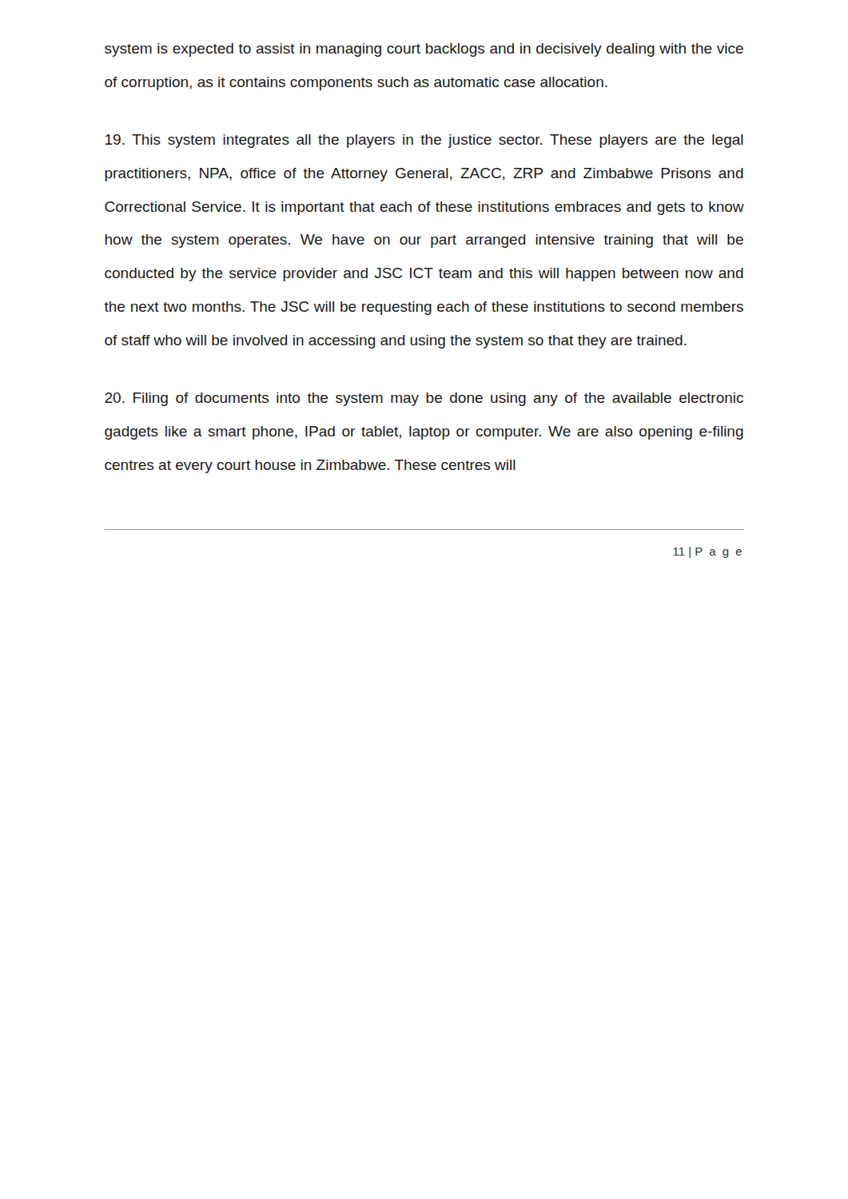system is expected to assist in managing court backlogs and in decisively dealing with the vice of corruption, as it contains components such as automatic case allocation.
19. This system integrates all the players in the justice sector. These players are the legal practitioners, NPA, office of the Attorney General, ZACC, ZRP and Zimbabwe Prisons and Correctional Service. It is important that each of these institutions embraces and gets to know how the system operates. We have on our part arranged intensive training that will be conducted by the service provider and JSC ICT team and this will happen between now and the next two months. The JSC will be requesting each of these institutions to second members of staff who will be involved in accessing and using the system so that they are trained.
20. Filing of documents into the system may be done using any of the available electronic gadgets like a smart phone, IPad or tablet, laptop or computer. We are also opening e-filing centres at every court house in Zimbabwe. These centres will
11 | P a g e